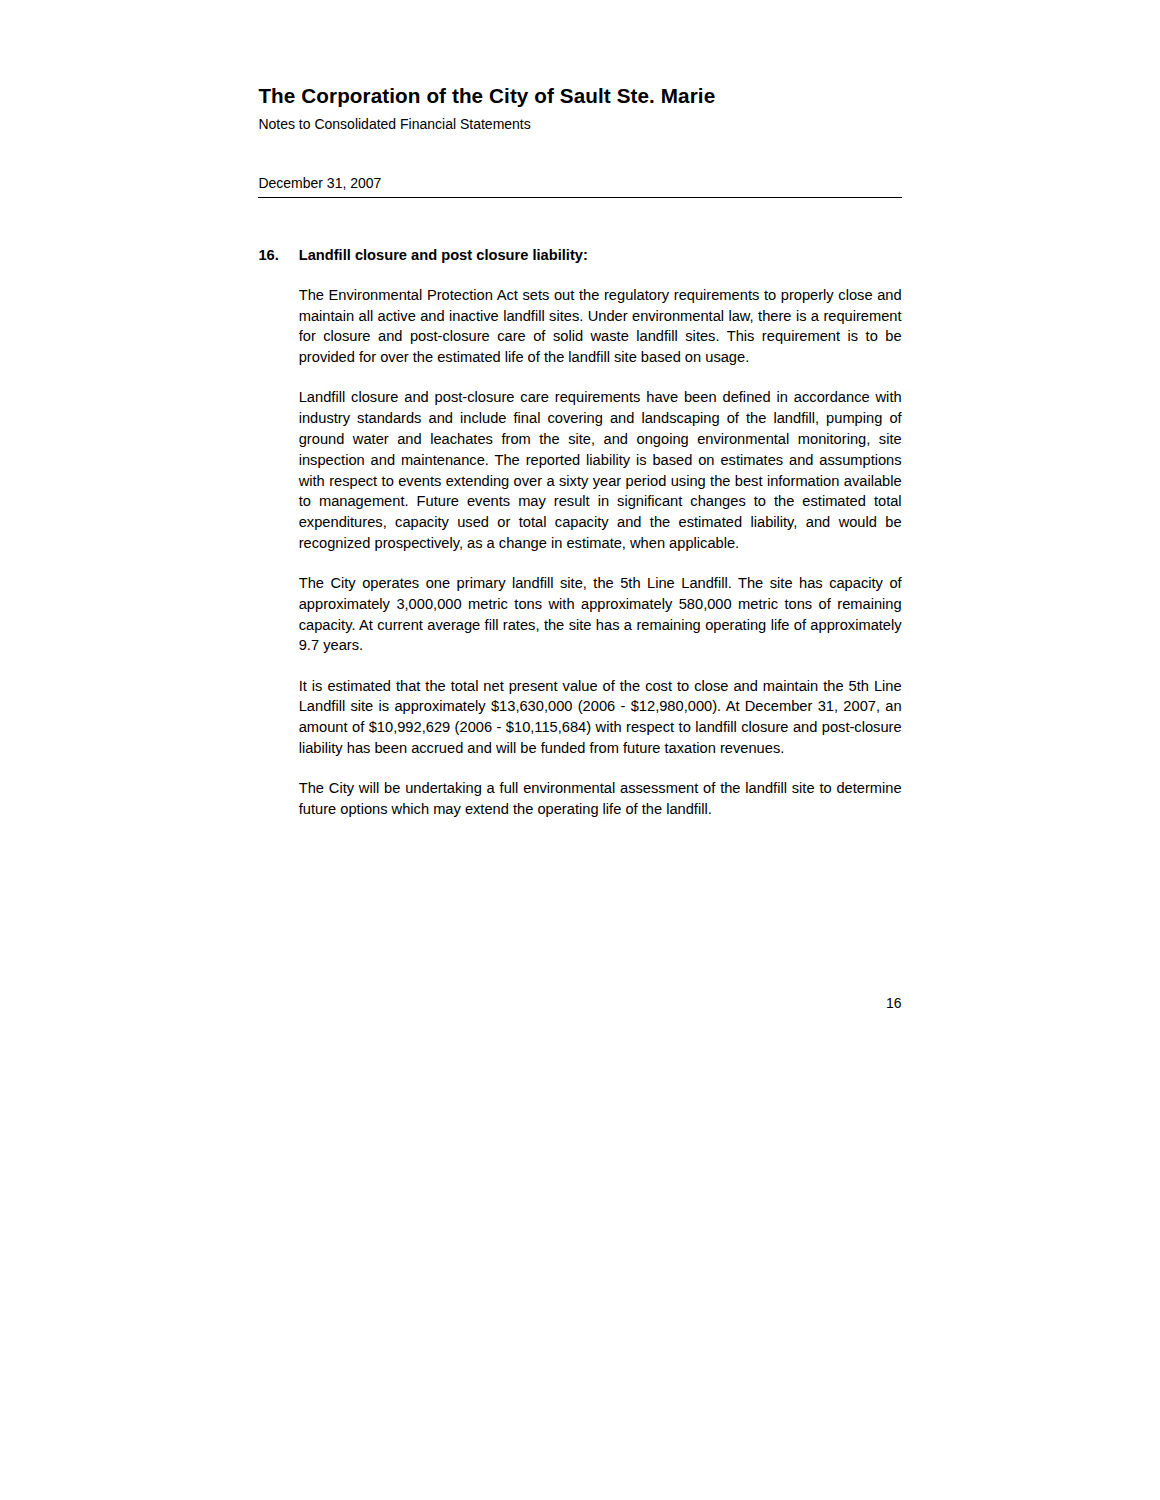The Corporation of the City of Sault Ste. Marie
Notes to Consolidated Financial Statements
December 31, 2007
16.
Landfill closure and post closure liability:
The Environmental Protection Act sets out the regulatory requirements to properly close and maintain all active and inactive landfill sites. Under environmental law, there is a requirement for closure and post-closure care of solid waste landfill sites. This requirement is to be provided for over the estimated life of the landfill site based on usage.
Landfill closure and post-closure care requirements have been defined in accordance with industry standards and include final covering and landscaping of the landfill, pumping of ground water and leachates from the site, and ongoing environmental monitoring, site inspection and maintenance. The reported liability is based on estimates and assumptions with respect to events extending over a sixty year period using the best information available to management. Future events may result in significant changes to the estimated total expenditures, capacity used or total capacity and the estimated liability, and would be recognized prospectively, as a change in estimate, when applicable.
The City operates one primary landfill site, the 5th Line Landfill. The site has capacity of approximately 3,000,000 metric tons with approximately 580,000 metric tons of remaining capacity. At current average fill rates, the site has a remaining operating life of approximately 9.7 years.
It is estimated that the total net present value of the cost to close and maintain the 5th Line Landfill site is approximately $13,630,000 (2006 - $12,980,000). At December 31, 2007, an amount of $10,992,629 (2006 - $10,115,684) with respect to landfill closure and post-closure liability has been accrued and will be funded from future taxation revenues.
The City will be undertaking a full environmental assessment of the landfill site to determine future options which may extend the operating life of the landfill.
16